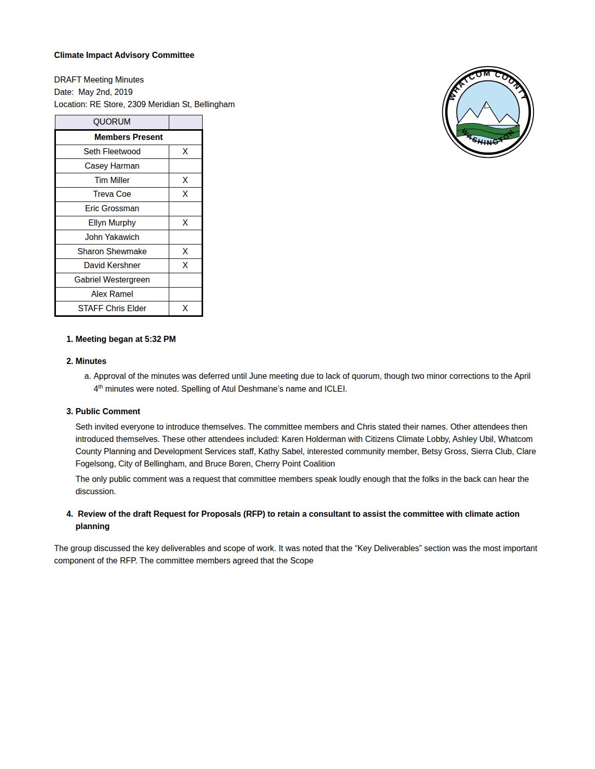Climate Impact Advisory Committee
DRAFT Meeting Minutes
Date: May 2nd, 2019
Location: RE Store, 2309 Meridian St, Bellingham
WHATCOM COUNTY WASHINGTON
| QUORUM | |
| Members Present |
| Seth Fleetwood | X |
| Casey Harman | |
| Tim Miller | X |
| Treva Coe | X |
| Eric Grossman | |
| Ellyn Murphy | X |
| John Yakawich | |
| Sharon Shewmake | X |
| David Kershner | X |
| Gabriel Westergreen | |
| Alex Ramel | |
| STAFF Chris Elder | X |
Meeting began at 5:32 PM
Minutes
Approval of the minutes was deferred until June meeting due to lack of quorum, though two minor corrections to the April 4th minutes were noted. Spelling of Atul Deshmane’s name and ICLEI.
Public Comment
Seth invited everyone to introduce themselves. The committee members and Chris stated their names. Other attendees then introduced themselves. These other attendees included: Karen Holderman with Citizens Climate Lobby, Ashley Ubil, Whatcom County Planning and Development Services staff, Kathy Sabel, interested community member, Betsy Gross, Sierra Club, Clare Fogelsong, City of Bellingham, and Bruce Boren, Cherry Point Coalition
The only public comment was a request that committee members speak loudly enough that the folks in the back can hear the discussion.
Review of the draft Request for Proposals (RFP) to retain a consultant to assist the committee with climate action planning
The group discussed the key deliverables and scope of work. It was noted that the “Key Deliverables” section was the most important component of the RFP. The committee members agreed that the Scope